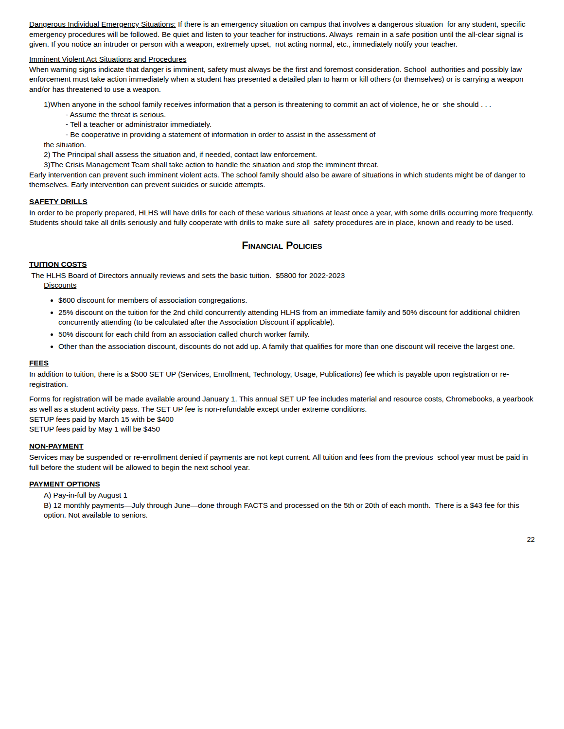Dangerous Individual Emergency Situations: If there is an emergency situation on campus that involves a dangerous situation for any student, specific emergency procedures will be followed. Be quiet and listen to your teacher for instructions. Always remain in a safe position until the all-clear signal is given. If you notice an intruder or person with a weapon, extremely upset, not acting normal, etc., immediately notify your teacher.
Imminent Violent Act Situations and Procedures
When warning signs indicate that danger is imminent, safety must always be the first and foremost consideration. School authorities and possibly law enforcement must take action immediately when a student has presented a detailed plan to harm or kill others (or themselves) or is carrying a weapon and/or has threatened to use a weapon.
1)When anyone in the school family receives information that a person is threatening to commit an act of violence, he or she should . . .
- Assume the threat is serious.
- Tell a teacher or administrator immediately.
- Be cooperative in providing a statement of information in order to assist in the assessment of
the situation.
2) The Principal shall assess the situation and, if needed, contact law enforcement.
3)The Crisis Management Team shall take action to handle the situation and stop the imminent threat.
Early intervention can prevent such imminent violent acts. The school family should also be aware of situations in which students might be of danger to themselves. Early intervention can prevent suicides or suicide attempts.
SAFETY DRILLS
In order to be properly prepared, HLHS will have drills for each of these various situations at least once a year, with some drills occurring more frequently. Students should take all drills seriously and fully cooperate with drills to make sure all safety procedures are in place, known and ready to be used.
Financial Policies
TUITION COSTS
The HLHS Board of Directors annually reviews and sets the basic tuition. $5800 for 2022-2023
Discounts
$600 discount for members of association congregations.
25% discount on the tuition for the 2nd child concurrently attending HLHS from an immediate family and 50% discount for additional children concurrently attending (to be calculated after the Association Discount if applicable).
50% discount for each child from an association called church worker family.
Other than the association discount, discounts do not add up. A family that qualifies for more than one discount will receive the largest one.
FEES
In addition to tuition, there is a $500 SET UP (Services, Enrollment, Technology, Usage, Publications) fee which is payable upon registration or re-registration.
Forms for registration will be made available around January 1. This annual SET UP fee includes material and resource costs, Chromebooks, a yearbook as well as a student activity pass. The SET UP fee is non-refundable except under extreme conditions.
SETUP fees paid by March 15 with be $400
SETUP fees paid by May 1 will be $450
NON-PAYMENT
Services may be suspended or re-enrollment denied if payments are not kept current. All tuition and fees from the previous school year must be paid in full before the student will be allowed to begin the next school year.
PAYMENT OPTIONS
A) Pay-in-full by August 1
B) 12 monthly payments—July through June—done through FACTS and processed on the 5th or 20th of each month. There is a $43 fee for this option. Not available to seniors.
22